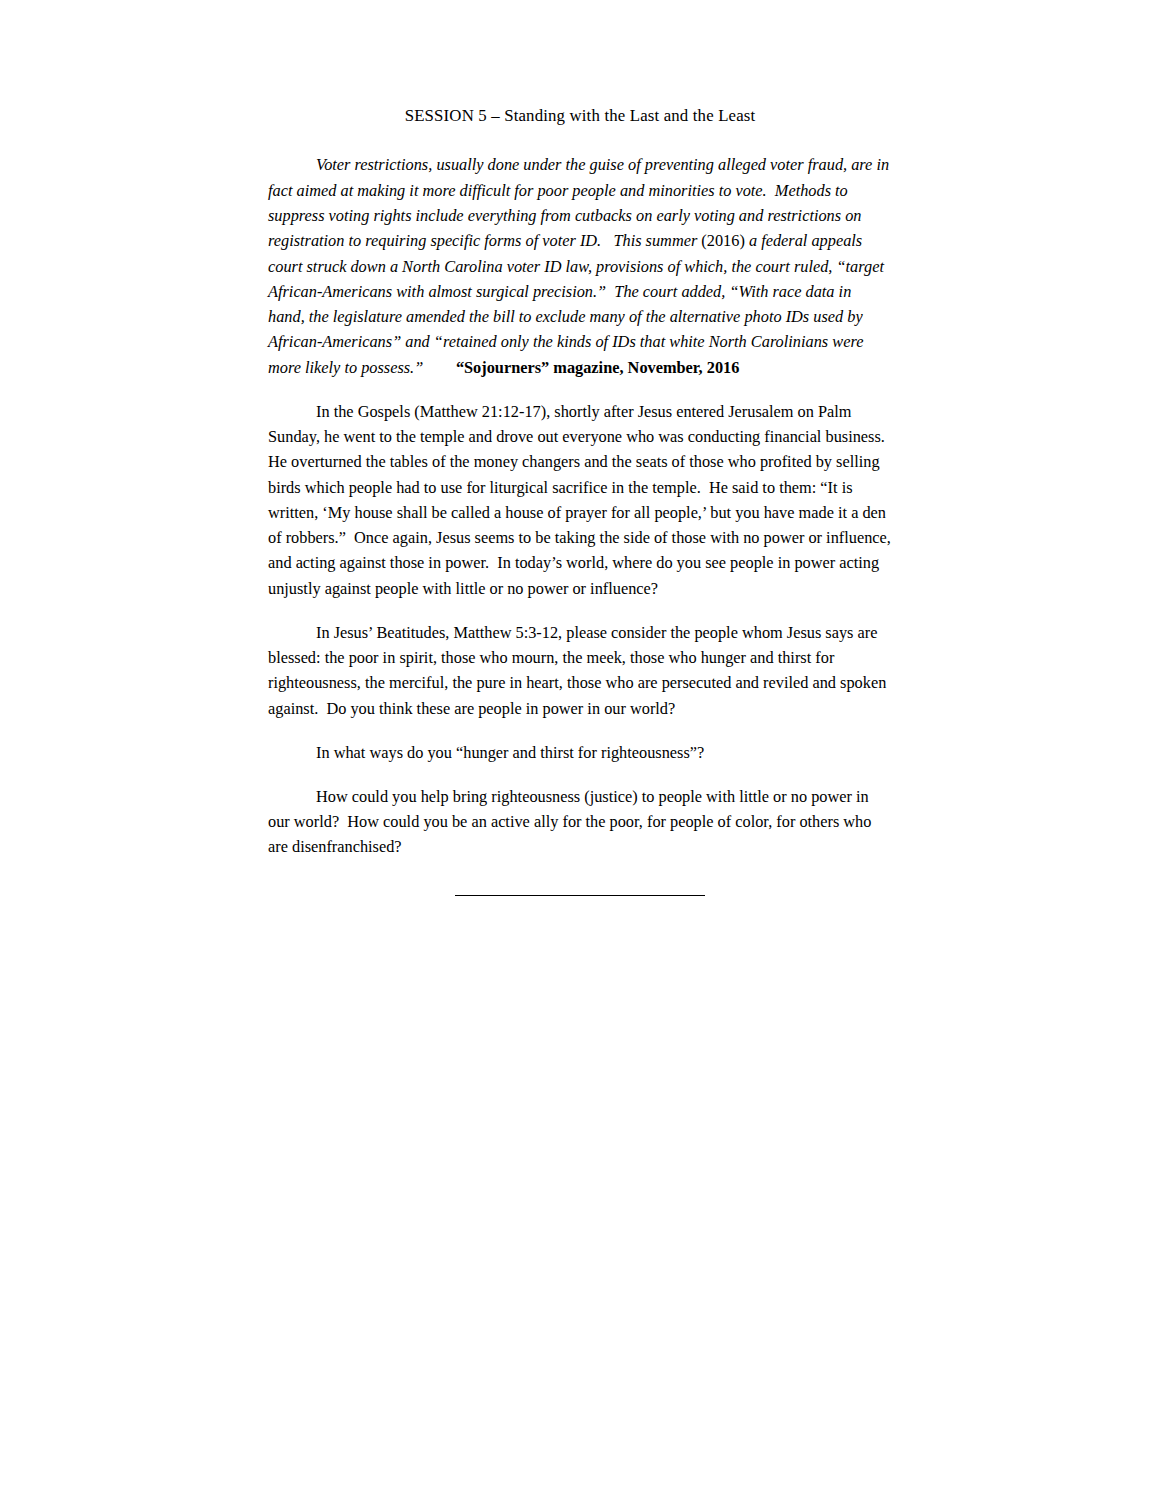SESSION 5 – Standing with the Last and the Least
Voter restrictions, usually done under the guise of preventing alleged voter fraud, are in fact aimed at making it more difficult for poor people and minorities to vote. Methods to suppress voting rights include everything from cutbacks on early voting and restrictions on registration to requiring specific forms of voter ID. This summer (2016) a federal appeals court struck down a North Carolina voter ID law, provisions of which, the court ruled, “target African-Americans with almost surgical precision.” The court added, “With race data in hand, the legislature amended the bill to exclude many of the alternative photo IDs used by African-Americans” and “retained only the kinds of IDs that white North Carolinians were more likely to possess.” “Sojourners” magazine, November, 2016
In the Gospels (Matthew 21:12-17), shortly after Jesus entered Jerusalem on Palm Sunday, he went to the temple and drove out everyone who was conducting financial business. He overturned the tables of the money changers and the seats of those who profited by selling birds which people had to use for liturgical sacrifice in the temple. He said to them: “It is written, ‘My house shall be called a house of prayer for all people,’ but you have made it a den of robbers.” Once again, Jesus seems to be taking the side of those with no power or influence, and acting against those in power. In today’s world, where do you see people in power acting unjustly against people with little or no power or influence?
In Jesus’ Beatitudes, Matthew 5:3-12, please consider the people whom Jesus says are blessed: the poor in spirit, those who mourn, the meek, those who hunger and thirst for righteousness, the merciful, the pure in heart, those who are persecuted and reviled and spoken against. Do you think these are people in power in our world?
In what ways do you “hunger and thirst for righteousness”?
How could you help bring righteousness (justice) to people with little or no power in our world? How could you be an active ally for the poor, for people of color, for others who are disenfranchised?